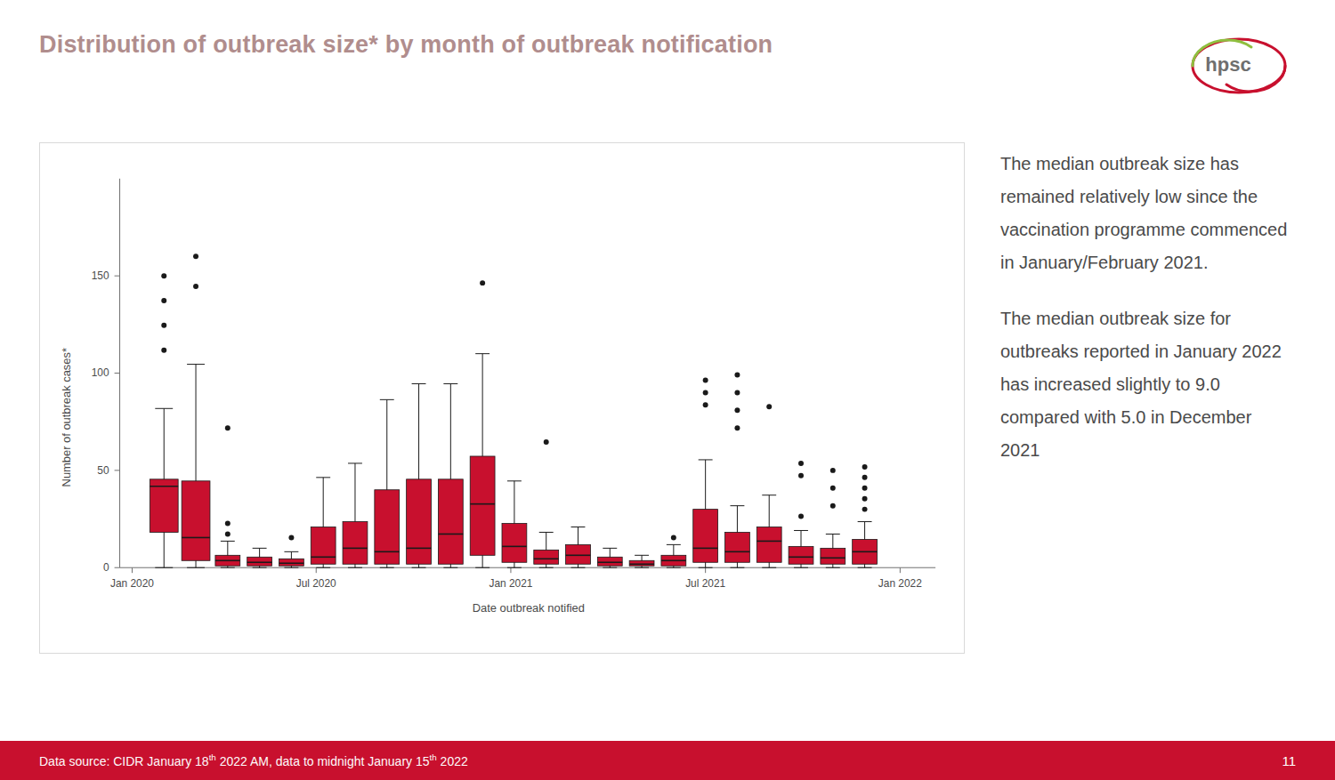Distribution of outbreak size* by month of outbreak notification
hpsc
Number of outbreak cases* 0 50 100 150 Jan 2020 Jul 2020 Jan 2021 Jul 2021 Jan 2022 Date outbreak notified
The median outbreak size has remained relatively low since the vaccination programme commenced in January/February 2021.
The median outbreak size for outbreaks reported in January 2022 has increased slightly to 9.0 compared with 5.0 in December 2021
*Number of associated cases is based on the larger between the aggregate number of confirmed cases reported and the number of confirmed linked cases
Data source: CIDR January 18th 2022 AM, data to midnight January 15th 2022
11